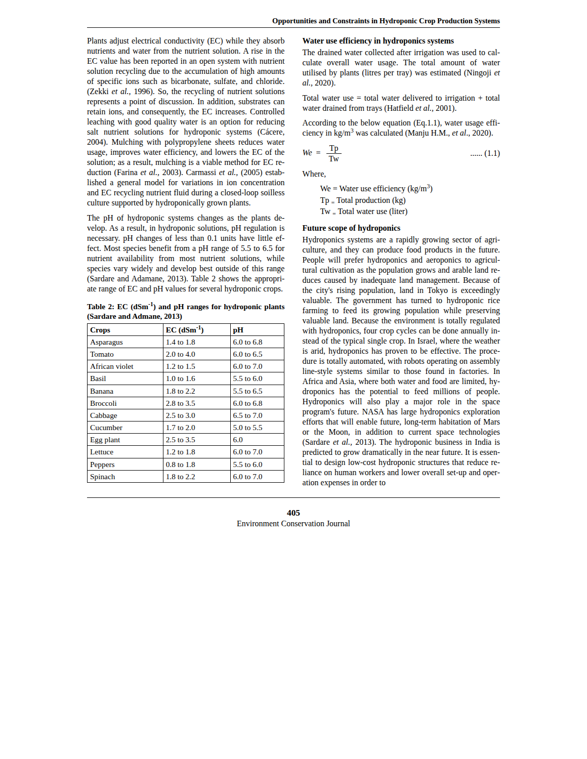Opportunities and Constraints in Hydroponic Crop Production Systems
Plants adjust electrical conductivity (EC) while they absorb nutrients and water from the nutrient solution. A rise in the EC value has been reported in an open system with nutrient solution recycling due to the accumulation of high amounts of specific ions such as bicarbonate, sulfate, and chloride. (Zekki et al., 1996). So, the recycling of nutrient solutions represents a point of discussion. In addition, substrates can retain ions, and consequently, the EC increases. Controlled leaching with good quality water is an option for reducing salt nutrient solutions for hydroponic systems (Cácere, 2004). Mulching with polypropylene sheets reduces water usage, improves water efficiency, and lowers the EC of the solution; as a result, mulching is a viable method for EC reduction (Farina et al., 2003). Carmassi et al., (2005) established a general model for variations in ion concentration and EC recycling nutrient fluid during a closed-loop soilless culture supported by hydroponically grown plants.
The pH of hydroponic systems changes as the plants develop. As a result, in hydroponic solutions, pH regulation is necessary. pH changes of less than 0.1 units have little effect. Most species benefit from a pH range of 5.5 to 6.5 for nutrient availability from most nutrient solutions, while species vary widely and develop best outside of this range (Sardare and Adamane, 2013). Table 2 shows the appropriate range of EC and pH values for several hydroponic crops.
Table 2: EC (dSm-1) and pH ranges for hydroponic plants (Sardare and Admane, 2013)
| Crops | EC (dSm -1 ) | pH |
| --- | --- | --- |
| Asparagus | 1.4 to 1.8 | 6.0 to 6.8 |
| Tomato | 2.0 to 4.0 | 6.0 to 6.5 |
| African violet | 1.2 to 1.5 | 6.0 to 7.0 |
| Basil | 1.0 to 1.6 | 5.5 to 6.0 |
| Banana | 1.8 to 2.2 | 5.5 to 6.5 |
| Broccoli | 2.8 to 3.5 | 6.0 to 6.8 |
| Cabbage | 2.5 to 3.0 | 6.5 to 7.0 |
| Cucumber | 1.7 to 2.0 | 5.0 to 5.5 |
| Egg plant | 2.5 to 3.5 | 6.0 |
| Lettuce | 1.2 to 1.8 | 6.0 to 7.0 |
| Peppers | 0.8 to 1.8 | 5.5 to 6.0 |
| Spinach | 1.8 to 2.2 | 6.0 to 7.0 |
Water use efficiency in hydroponics systems
The drained water collected after irrigation was used to calculate overall water usage. The total amount of water utilised by plants (litres per tray) was estimated (Ningoji et al., 2020).
Total water use = total water delivered to irrigation + total water drained from trays (Hatfield et al., 2001).
According to the below equation (Eq.1.1), water usage efficiency in kg/m3 was calculated (Manju H.M., et al., 2020).
We = Tp Tw ...... (1.1)
Where,
We = Water use efficiency (kg/m3)
Tp = Total production (kg)
Tw = Total water use (liter)
Future scope of hydroponics
Hydroponics systems are a rapidly growing sector of agriculture, and they can produce food products in the future. People will prefer hydroponics and aeroponics to agricultural cultivation as the population grows and arable land reduces caused by inadequate land management. Because of the city's rising population, land in Tokyo is exceedingly valuable. The government has turned to hydroponic rice farming to feed its growing population while preserving valuable land. Because the environment is totally regulated with hydroponics, four crop cycles can be done annually instead of the typical single crop. In Israel, where the weather is arid, hydroponics has proven to be effective. The procedure is totally automated, with robots operating on assembly line-style systems similar to those found in factories. In Africa and Asia, where both water and food are limited, hydroponics has the potential to feed millions of people. Hydroponics will also play a major role in the space program's future. NASA has large hydroponics exploration efforts that will enable future, long-term habitation of Mars or the Moon, in addition to current space technologies (Sardare et al., 2013). The hydroponic business in India is predicted to grow dramatically in the near future. It is essential to design low-cost hydroponic structures that reduce reliance on human workers and lower overall set-up and operation expenses in order to
405
Environment Conservation Journal